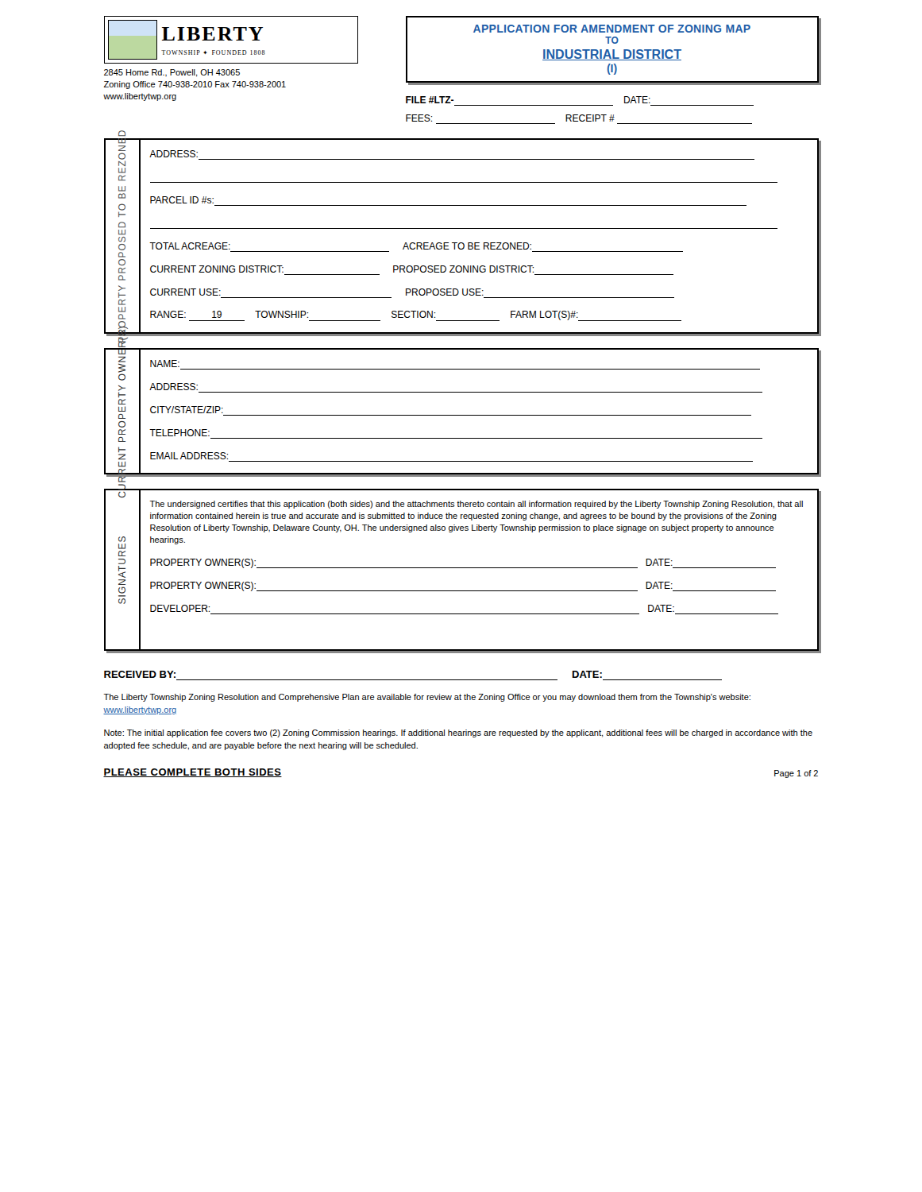LIBERTY
TOWNSHIP ✦ FOUNDED 1808
2845 Home Rd., Powell, OH 43065
Zoning Office 740-938-2010 Fax 740-938-2001
www.libertytwp.org
APPLICATION FOR AMENDMENT OF ZONING MAP
TO
INDUSTRIAL DISTRICT
(I)
FILE #LTZ- DATE:
FEES: RECEIPT #
PROPERTY PROPOSED TO BE REZONED
ADDRESS:
PARCEL ID #s:
TOTAL ACREAGE: ACREAGE TO BE REZONED:
CURRENT ZONING DISTRICT: PROPOSED ZONING DISTRICT:
CURRENT USE: PROPOSED USE:
RANGE: 19 TOWNSHIP: SECTION: FARM LOT(S)#:
CURRENT PROPERTY OWNER(S)
NAME:
ADDRESS:
CITY/STATE/ZIP:
TELEPHONE:
EMAIL ADDRESS:
SIGNATURES
The undersigned certifies that this application (both sides) and the attachments thereto contain all information required by the Liberty Township Zoning Resolution, that all information contained herein is true and accurate and is submitted to induce the requested zoning change, and agrees to be bound by the provisions of the Zoning Resolution of Liberty Township, Delaware County, OH. The undersigned also gives Liberty Township permission to place signage on subject property to announce hearings.
PROPERTY OWNER(S): DATE:
PROPERTY OWNER(S): DATE:
DEVELOPER: DATE:
RECEIVED BY: DATE:
The Liberty Township Zoning Resolution and Comprehensive Plan are available for review at the Zoning Office or you may download them from the Township's website: www.libertytwp.org
Note: The initial application fee covers two (2) Zoning Commission hearings. If additional hearings are requested by the applicant, additional fees will be charged in accordance with the adopted fee schedule, and are payable before the next hearing will be scheduled.
PLEASE COMPLETE BOTH SIDES
Page 1 of 2